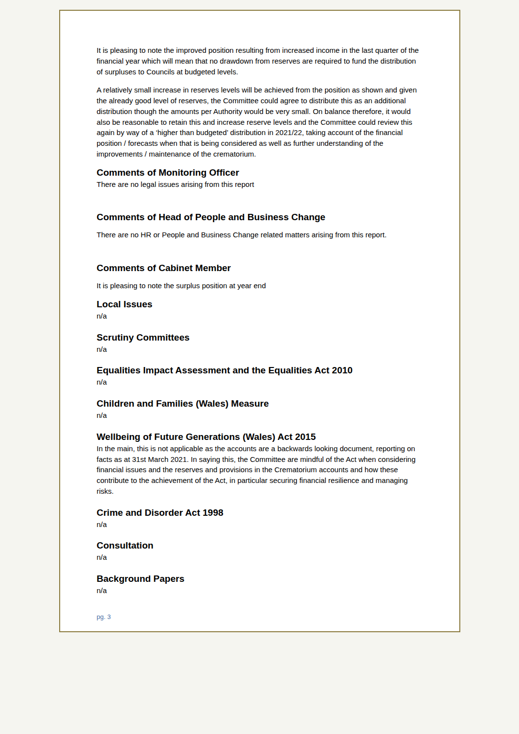It is pleasing to note the improved position resulting from increased income in the last quarter of the financial year which will mean that no drawdown from reserves are required to fund the distribution of surpluses to Councils at budgeted levels.
A relatively small increase in reserves levels will be achieved from the position as shown and given the already good level of reserves, the Committee could agree to distribute this as an additional distribution though the amounts per Authority would be very small. On balance therefore, it would also be reasonable to retain this and increase reserve levels and the Committee could review this again by way of a ‘higher than budgeted’ distribution in 2021/22, taking account of the financial position / forecasts when that is being considered as well as further understanding of the improvements / maintenance of the crematorium.
Comments of Monitoring Officer
There are no legal issues arising from this report
Comments of Head of People and Business Change
There are no HR or People and Business Change related matters arising from this report.
Comments of Cabinet Member
It is pleasing to note the surplus position at year end
Local Issues
n/a
Scrutiny Committees
n/a
Equalities Impact Assessment and the Equalities Act 2010
n/a
Children and Families (Wales) Measure
n/a
Wellbeing of Future Generations (Wales) Act 2015
In the main, this is not applicable as the accounts are a backwards looking document, reporting on facts as at 31st March 2021. In saying this, the Committee are mindful of the Act when considering financial issues and the reserves and provisions in the Crematorium accounts and how these contribute to the achievement of the Act, in particular securing financial resilience and managing risks.
Crime and Disorder Act 1998
n/a
Consultation
n/a
Background Papers
n/a
pg. 3